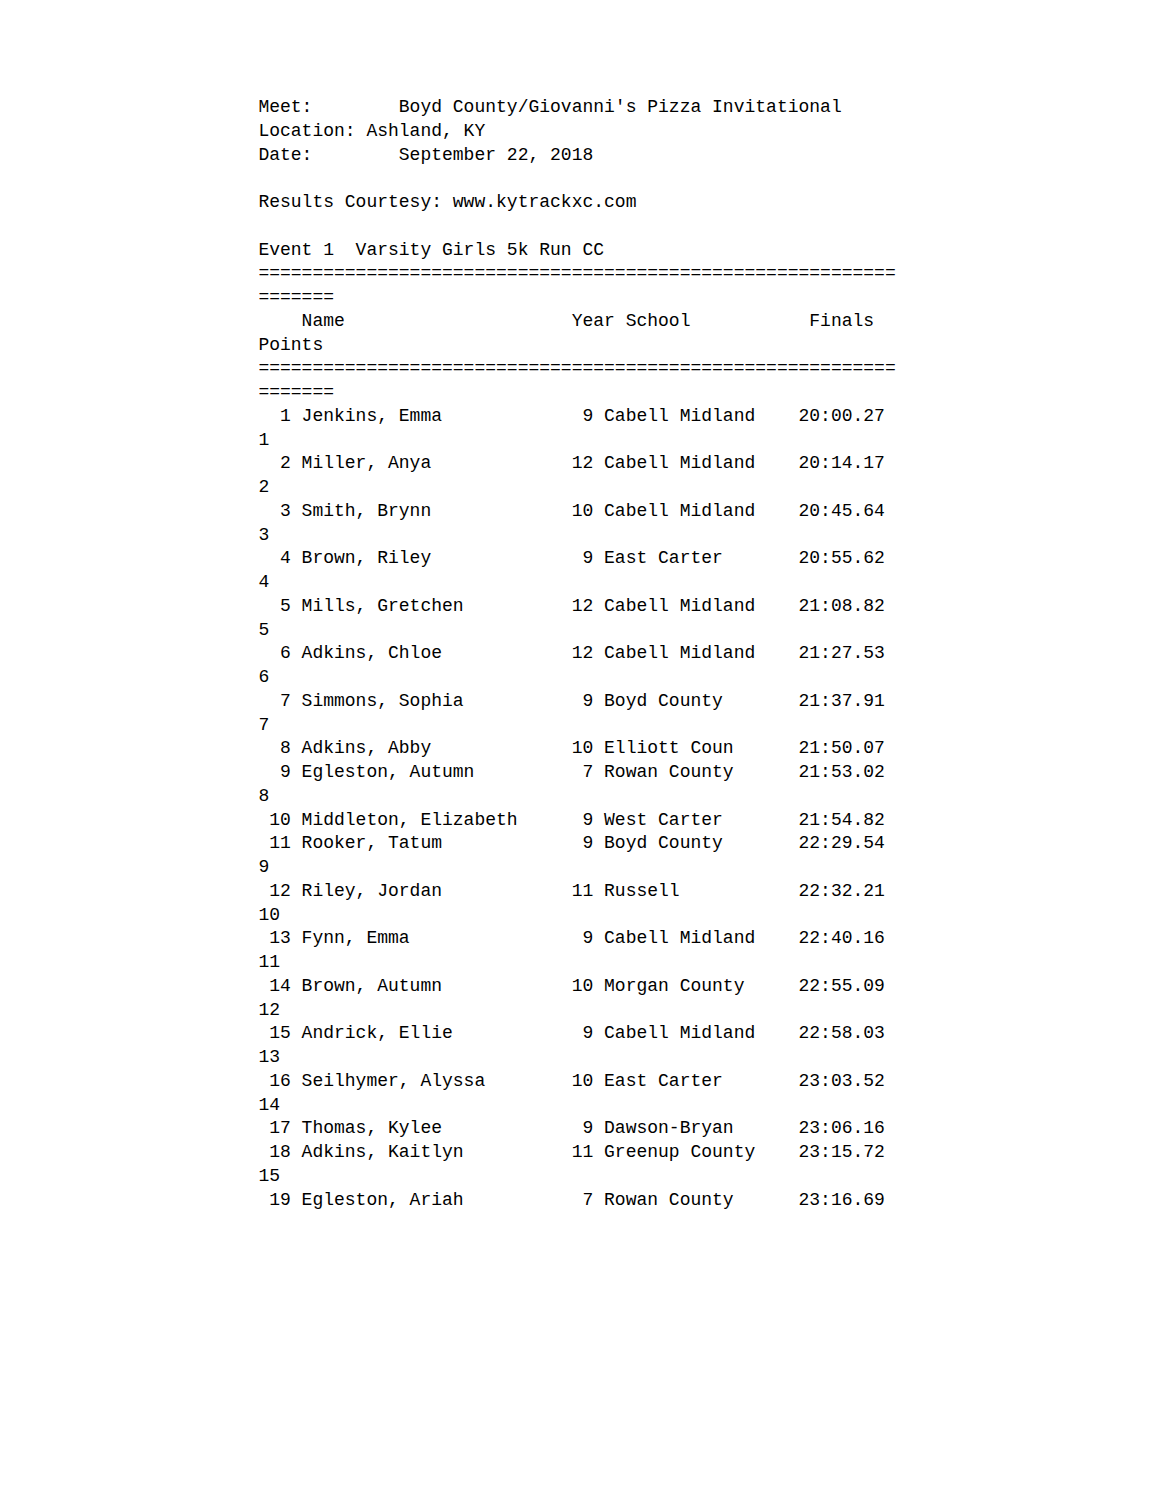Meet:        Boyd County/Giovanni's Pizza Invitational
Location: Ashland, KY
Date:        September 22, 2018

Results Courtesy: www.kytrackxc.com

Event 1  Varsity Girls 5k Run CC
===========================================================
=======
    Name                     Year School           Finals
Points
===========================================================
=======
  1 Jenkins, Emma             9 Cabell Midland    20:00.27
1
  2 Miller, Anya             12 Cabell Midland    20:14.17
2
  3 Smith, Brynn             10 Cabell Midland    20:45.64
3
  4 Brown, Riley              9 East Carter       20:55.62
4
  5 Mills, Gretchen          12 Cabell Midland    21:08.82
5
  6 Adkins, Chloe            12 Cabell Midland    21:27.53
6
  7 Simmons, Sophia           9 Boyd County       21:37.91
7
  8 Adkins, Abby             10 Elliott Coun      21:50.07
  9 Egleston, Autumn          7 Rowan County      21:53.02
8
 10 Middleton, Elizabeth      9 West Carter       21:54.82
 11 Rooker, Tatum             9 Boyd County       22:29.54
9
 12 Riley, Jordan            11 Russell           22:32.21
10
 13 Fynn, Emma                9 Cabell Midland    22:40.16
11
 14 Brown, Autumn            10 Morgan County     22:55.09
12
 15 Andrick, Ellie            9 Cabell Midland    22:58.03
13
 16 Seilhymer, Alyssa        10 East Carter       23:03.52
14
 17 Thomas, Kylee             9 Dawson-Bryan      23:06.16
 18 Adkins, Kaitlyn          11 Greenup County    23:15.72
15
 19 Egleston, Ariah           7 Rowan County      23:16.69